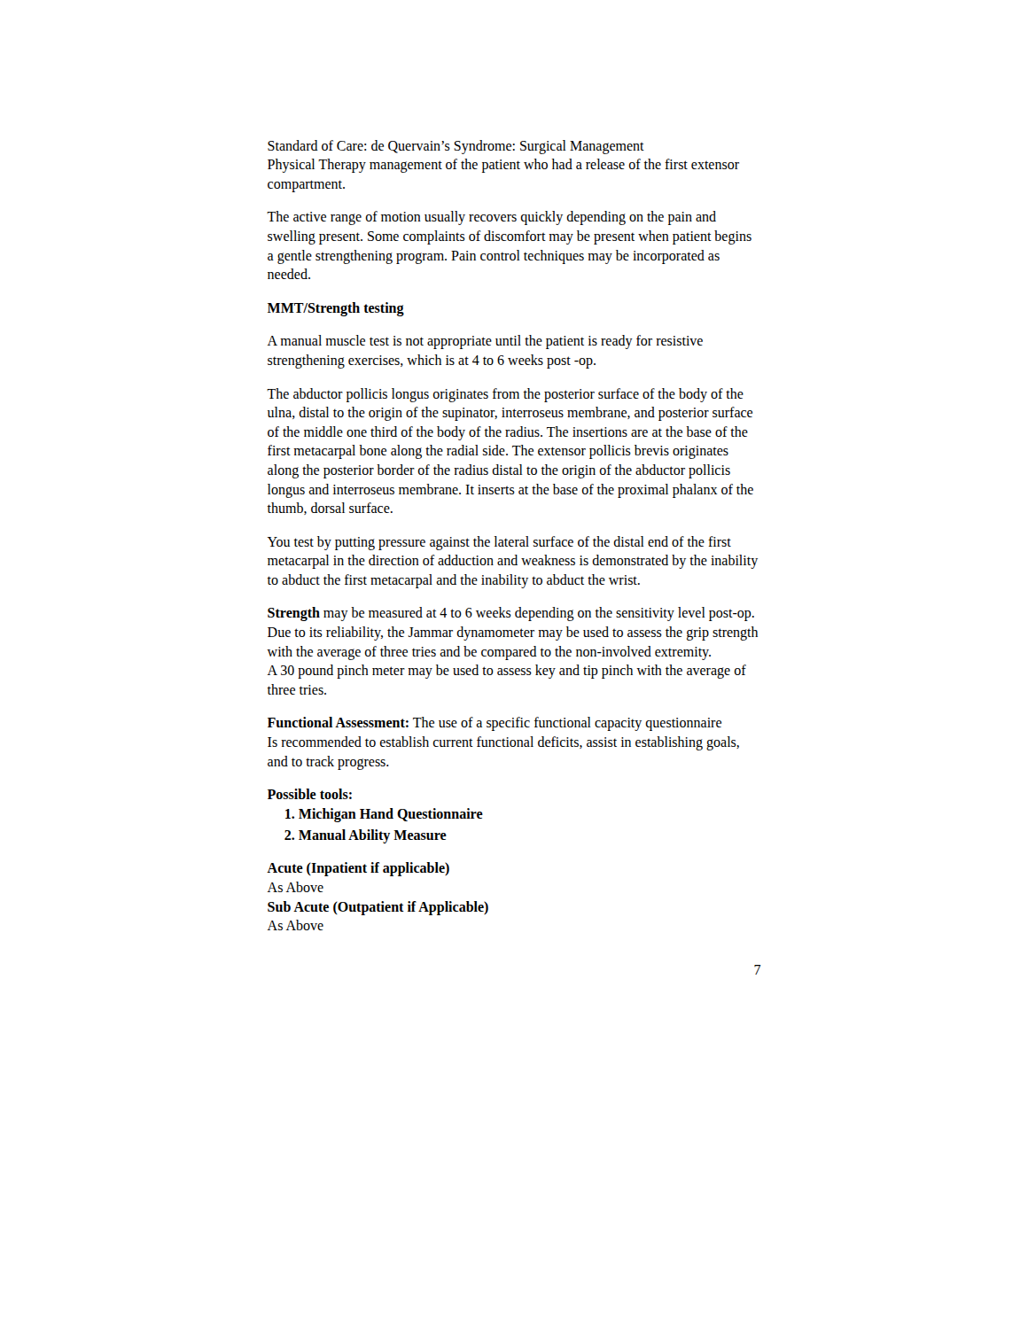Standard of Care: de Quervain’s Syndrome: Surgical Management
Physical Therapy management of the patient who had a release of the first extensor compartment.
The active range of motion usually recovers quickly depending on the pain and swelling present. Some complaints of discomfort may be present when patient begins a gentle strengthening program. Pain control techniques may be incorporated as needed.
MMT/Strength testing
A manual muscle test is not appropriate until the patient is ready for resistive strengthening exercises, which is at 4 to 6 weeks post -op.
The abductor pollicis longus originates from the posterior surface of the body of the ulna, distal to the origin of the supinator, interroseus membrane, and posterior surface of the middle one third of the body of the radius. The insertions are at the base of the first metacarpal bone along the radial side. The extensor pollicis brevis originates along the posterior border of the radius distal to the origin of the abductor pollicis longus and interroseus membrane. It inserts at the base of the proximal phalanx of the thumb, dorsal surface.
You test by putting pressure against the lateral surface of the distal end of the first metacarpal in the direction of adduction and weakness is demonstrated by the inability to abduct the first metacarpal and the inability to abduct the wrist.
Strength may be measured at 4 to 6 weeks depending on the sensitivity level post-op. Due to its reliability, the Jammar dynamometer may be used to assess the grip strength with the average of three tries and be compared to the non-involved extremity.
A 30 pound pinch meter may be used to assess key and tip pinch with the average of three tries.
Functional Assessment: The use of a specific functional capacity questionnaire
Is recommended to establish current functional deficits, assist in establishing goals, and to track progress.
Possible tools:
Michigan Hand Questionnaire
Manual Ability Measure
Acute (Inpatient if applicable)
As Above
Sub Acute (Outpatient if Applicable)
As Above
7